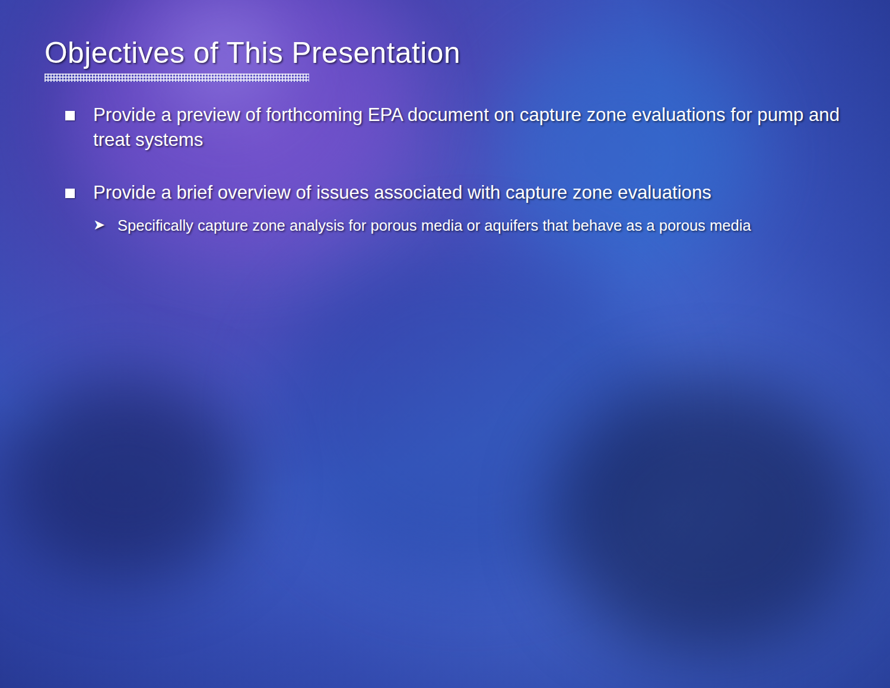Objectives of This Presentation
Provide a preview of forthcoming EPA document on capture zone evaluations for pump and treat systems
Provide a brief overview of issues associated with capture zone evaluations
Specifically capture zone analysis for porous media or aquifers that behave as a porous media